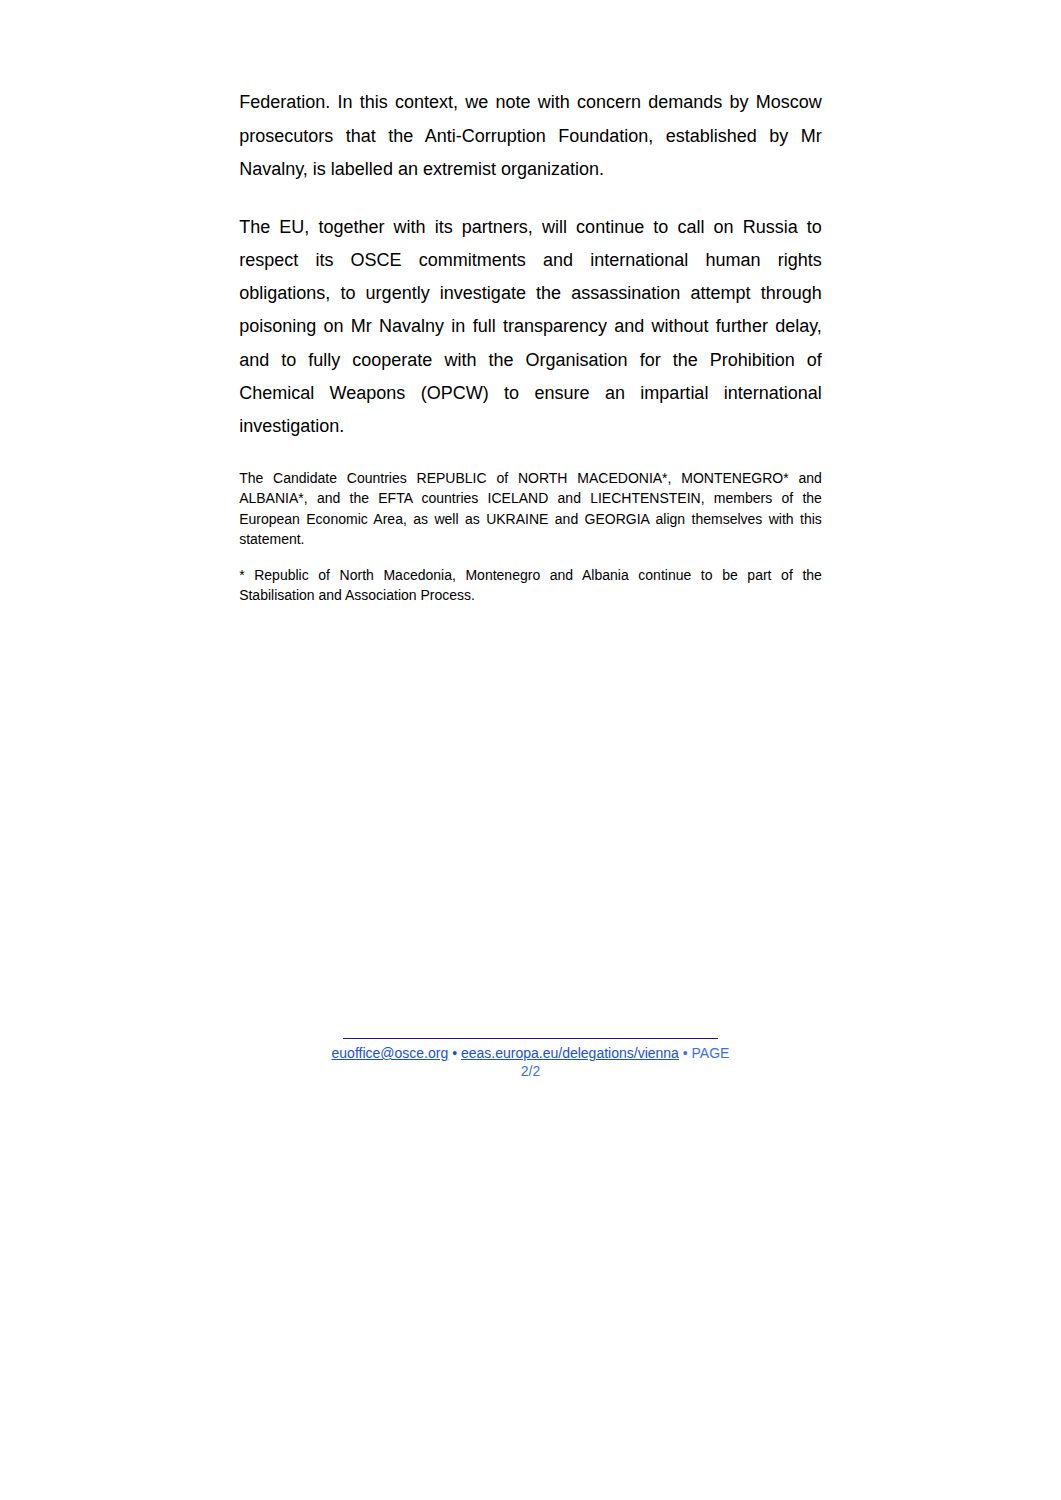Federation. In this context, we note with concern demands by Moscow prosecutors that the Anti-Corruption Foundation, established by Mr Navalny, is labelled an extremist organization.
The EU, together with its partners, will continue to call on Russia to respect its OSCE commitments and international human rights obligations, to urgently investigate the assassination attempt through poisoning on Mr Navalny in full transparency and without further delay, and to fully cooperate with the Organisation for the Prohibition of Chemical Weapons (OPCW) to ensure an impartial international investigation.
The Candidate Countries REPUBLIC of NORTH MACEDONIA*, MONTENEGRO* and ALBANIA*, and the EFTA countries ICELAND and LIECHTENSTEIN, members of the European Economic Area, as well as UKRAINE and GEORGIA align themselves with this statement.
* Republic of North Macedonia, Montenegro and Albania continue to be part of the Stabilisation and Association Process.
euoffice@osce.org • eeas.europa.eu/delegations/vienna • PAGE
2/2